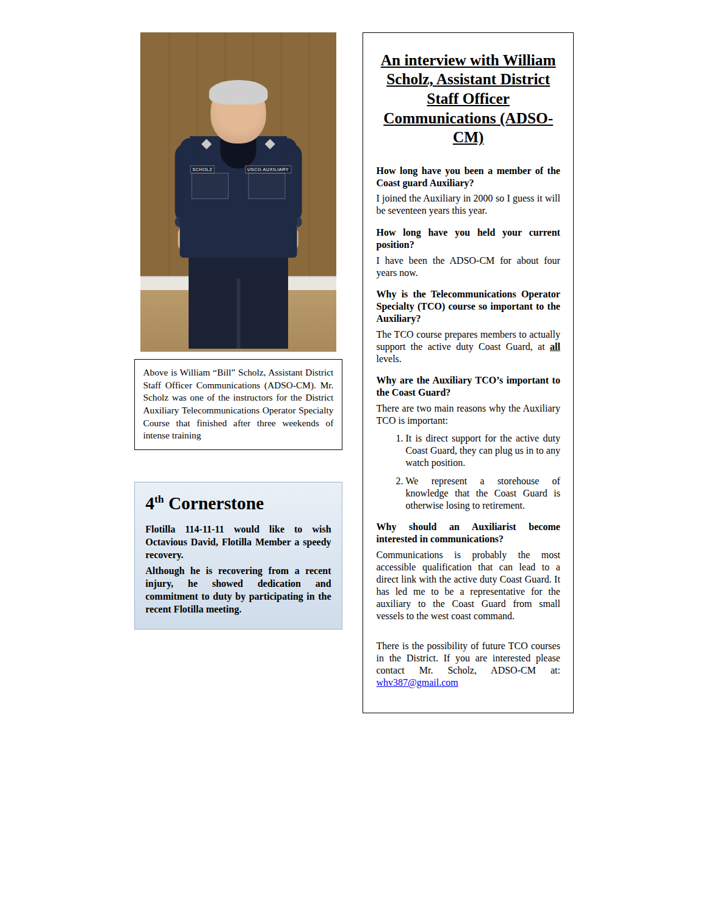SCHOLZ
USCG AUXILIARY
Above is William “Bill” Scholz, Assistant District Staff Officer Communications (ADSO-CM). Mr. Scholz was one of the instructors for the District Auxiliary Telecommunications Operator Specialty Course that finished after three weekends of intense training
4th Cornerstone
Flotilla 114-11-11 would like to wish Octavious David, Flotilla Member a speedy recovery.
Although he is recovering from a recent injury, he showed dedication and commitment to duty by participating in the recent Flotilla meeting.
An interview with William Scholz, Assistant District Staff Officer Communications (ADSO-CM)
How long have you been a member of the Coast guard Auxiliary?
I joined the Auxiliary in 2000 so I guess it will be seventeen years this year.
How long have you held your current position?
I have been the ADSO-CM for about four years now.
Why is the Telecommunications Operator Specialty (TCO) course so important to the Auxiliary?
The TCO course prepares members to actually support the active duty Coast Guard, at all levels.
Why are the Auxiliary TCO’s important to the Coast Guard?
There are two main reasons why the Auxiliary TCO is important:
It is direct support for the active duty Coast Guard, they can plug us in to any watch position.
We represent a storehouse of knowledge that the Coast Guard is otherwise losing to retirement.
Why should an Auxiliarist become interested in communications?
Communications is probably the most accessible qualification that can lead to a direct link with the active duty Coast Guard. It has led me to be a representative for the auxiliary to the Coast Guard from small vessels to the west coast command.
There is the possibility of future TCO courses in the District. If you are interested please contact Mr. Scholz, ADSO-CM at: whv387@gmail.com